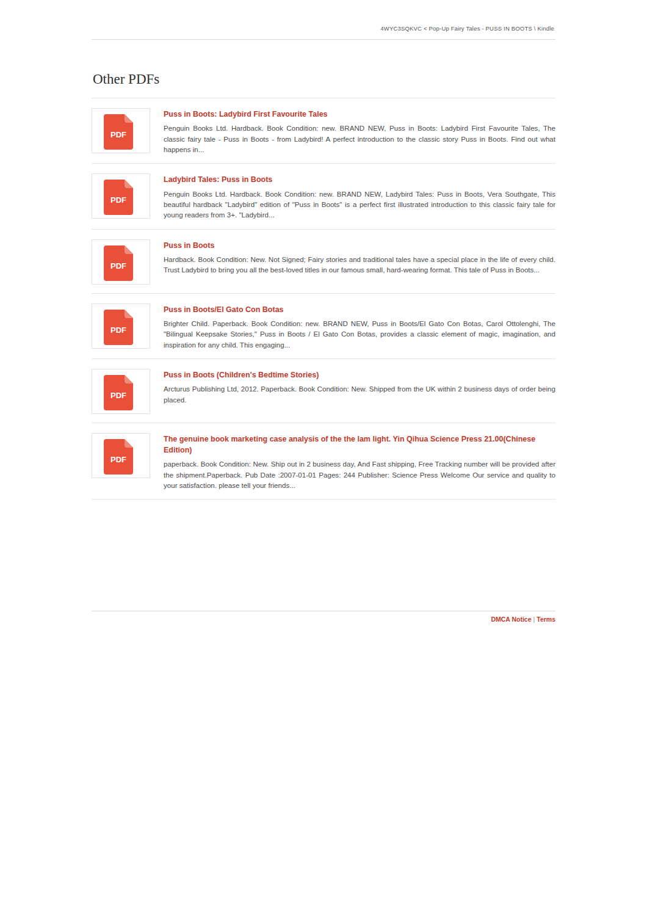4WYC3SQKVC < Pop-Up Fairy Tales - PUSS IN BOOTS \ Kindle
Other PDFs
PDF
Puss in Boots: Ladybird First Favourite Tales
Penguin Books Ltd. Hardback. Book Condition: new. BRAND NEW, Puss in Boots: Ladybird First Favourite Tales, The classic fairy tale - Puss in Boots - from Ladybird! A perfect introduction to the classic story Puss in Boots. Find out what happens in...
PDF
Ladybird Tales: Puss in Boots
Penguin Books Ltd. Hardback. Book Condition: new. BRAND NEW, Ladybird Tales: Puss in Boots, Vera Southgate, This beautiful hardback "Ladybird" edition of "Puss in Boots" is a perfect first illustrated introduction to this classic fairy tale for young readers from 3+. "Ladybird...
PDF
Puss in Boots
Hardback. Book Condition: New. Not Signed; Fairy stories and traditional tales have a special place in the life of every child. Trust Ladybird to bring you all the best-loved titles in our famous small, hard-wearing format. This tale of Puss in Boots...
PDF
Puss in Boots/El Gato Con Botas
Brighter Child. Paperback. Book Condition: new. BRAND NEW, Puss in Boots/El Gato Con Botas, Carol Ottolenghi, The "Bilingual Keepsake Stories," Puss in Boots / El Gato Con Botas, provides a classic element of magic, imagination, and inspiration for any child. This engaging...
PDF
Puss in Boots (Children's Bedtime Stories)
Arcturus Publishing Ltd, 2012. Paperback. Book Condition: New. Shipped from the UK within 2 business days of order being placed.
PDF
The genuine book marketing case analysis of the the lam light. Yin Qihua Science Press 21.00(Chinese Edition)
paperback. Book Condition: New. Ship out in 2 business day, And Fast shipping, Free Tracking number will be provided after the shipment.Paperback. Pub Date :2007-01-01 Pages: 244 Publisher: Science Press Welcome Our service and quality to your satisfaction. please tell your friends...
DMCA Notice|Terms